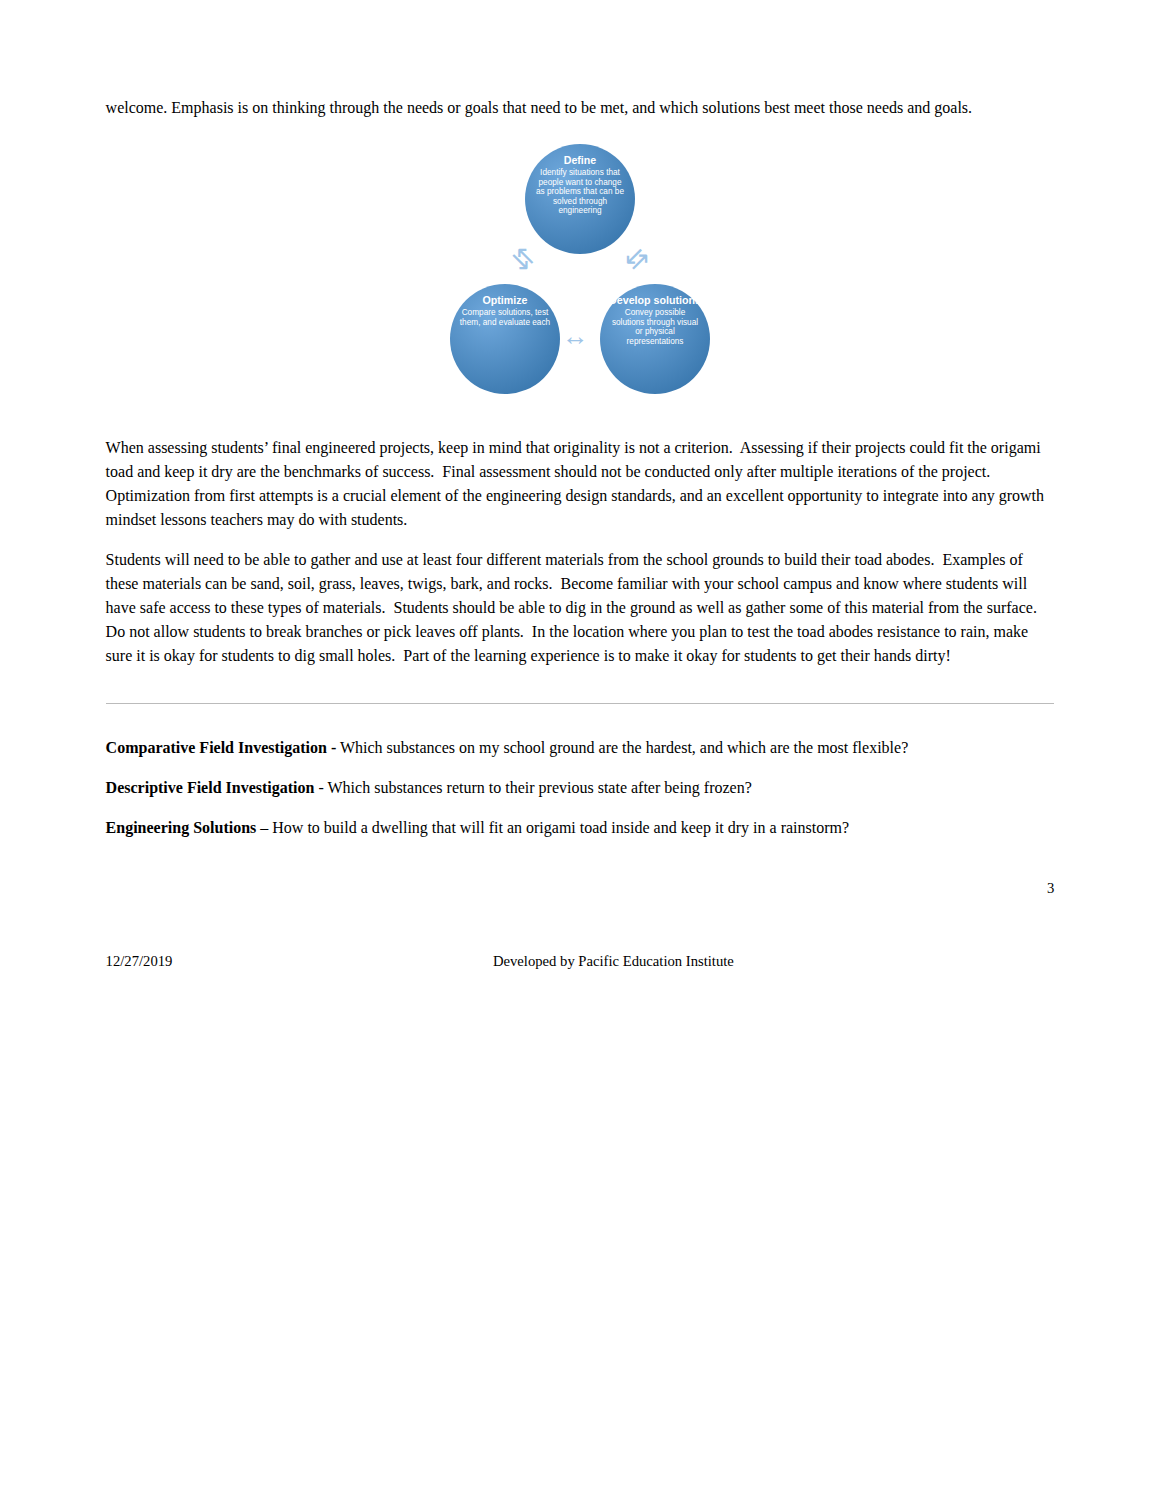welcome. Emphasis is on thinking through the needs or goals that need to be met, and which solutions best meet those needs and goals.
Define Identify situations that people want to change as problems that can be solved through engineering
Develop solutions Convey possible solutions through visual or physical representations
Optimize Compare solutions, test them, and evaluate each
⇆ ⇆ ↔
When assessing students’ final engineered projects, keep in mind that originality is not a criterion. Assessing if their projects could fit the origami toad and keep it dry are the benchmarks of success. Final assessment should not be conducted only after multiple iterations of the project. Optimization from first attempts is a crucial element of the engineering design standards, and an excellent opportunity to integrate into any growth mindset lessons teachers may do with students.
Students will need to be able to gather and use at least four different materials from the school grounds to build their toad abodes. Examples of these materials can be sand, soil, grass, leaves, twigs, bark, and rocks. Become familiar with your school campus and know where students will have safe access to these types of materials. Students should be able to dig in the ground as well as gather some of this material from the surface. Do not allow students to break branches or pick leaves off plants. In the location where you plan to test the toad abodes resistance to rain, make sure it is okay for students to dig small holes. Part of the learning experience is to make it okay for students to get their hands dirty!
Comparative Field Investigation - Which substances on my school ground are the hardest, and which are the most flexible?
Descriptive Field Investigation - Which substances return to their previous state after being frozen?
Engineering Solutions – How to build a dwelling that will fit an origami toad inside and keep it dry in a rainstorm?
3
12/27/2019 Developed by Pacific Education Institute